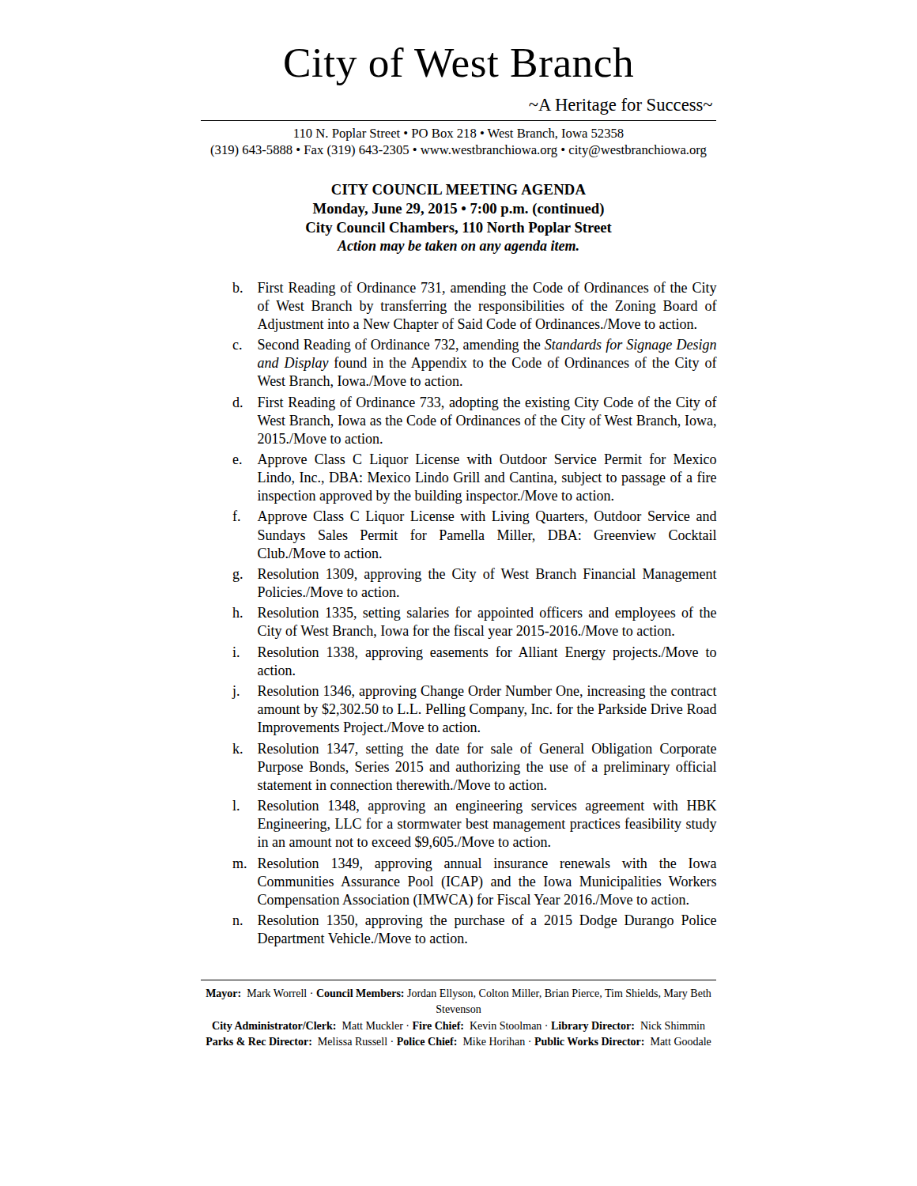City of West Branch
~A Heritage for Success~
110 N. Poplar Street • PO Box 218 • West Branch, Iowa 52358
(319) 643-5888 • Fax (319) 643-2305 • www.westbranchiowa.org • city@westbranchiowa.org
CITY COUNCIL MEETING AGENDA
Monday, June 29, 2015 • 7:00 p.m. (continued)
City Council Chambers, 110 North Poplar Street
Action may be taken on any agenda item.
First Reading of Ordinance 731, amending the Code of Ordinances of the City of West Branch by transferring the responsibilities of the Zoning Board of Adjustment into a New Chapter of Said Code of Ordinances./Move to action.
Second Reading of Ordinance 732, amending the Standards for Signage Design and Display found in the Appendix to the Code of Ordinances of the City of West Branch, Iowa./Move to action.
First Reading of Ordinance 733, adopting the existing City Code of the City of West Branch, Iowa as the Code of Ordinances of the City of West Branch, Iowa, 2015./Move to action.
Approve Class C Liquor License with Outdoor Service Permit for Mexico Lindo, Inc., DBA: Mexico Lindo Grill and Cantina, subject to passage of a fire inspection approved by the building inspector./Move to action.
Approve Class C Liquor License with Living Quarters, Outdoor Service and Sundays Sales Permit for Pamella Miller, DBA: Greenview Cocktail Club./Move to action.
Resolution 1309, approving the City of West Branch Financial Management Policies./Move to action.
Resolution 1335, setting salaries for appointed officers and employees of the City of West Branch, Iowa for the fiscal year 2015-2016./Move to action.
Resolution 1338, approving easements for Alliant Energy projects./Move to action.
Resolution 1346, approving Change Order Number One, increasing the contract amount by $2,302.50 to L.L. Pelling Company, Inc. for the Parkside Drive Road Improvements Project./Move to action.
Resolution 1347, setting the date for sale of General Obligation Corporate Purpose Bonds, Series 2015 and authorizing the use of a preliminary official statement in connection therewith./Move to action.
Resolution 1348, approving an engineering services agreement with HBK Engineering, LLC for a stormwater best management practices feasibility study in an amount not to exceed $9,605./Move to action.
Resolution 1349, approving annual insurance renewals with the Iowa Communities Assurance Pool (ICAP) and the Iowa Municipalities Workers Compensation Association (IMWCA) for Fiscal Year 2016./Move to action.
Resolution 1350, approving the purchase of a 2015 Dodge Durango Police Department Vehicle./Move to action.
Mayor: Mark Worrell · Council Members: Jordan Ellyson, Colton Miller, Brian Pierce, Tim Shields, Mary Beth Stevenson
City Administrator/Clerk: Matt Muckler · Fire Chief: Kevin Stoolman · Library Director: Nick Shimmin
Parks & Rec Director: Melissa Russell · Police Chief: Mike Horihan · Public Works Director: Matt Goodale